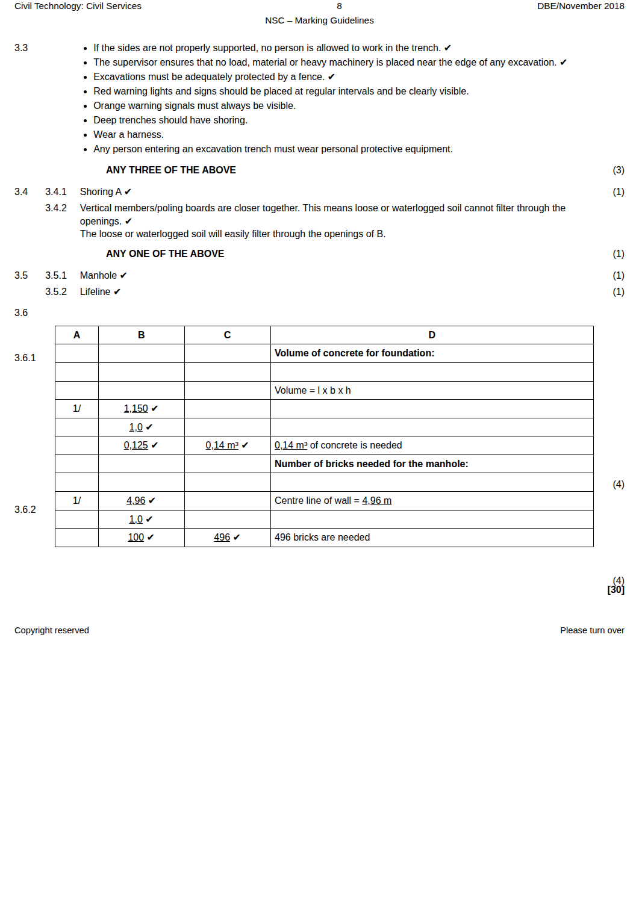Civil Technology: Civil Services
8
DBE/November 2018
NSC – Marking Guidelines
3.3
If the sides are not properly supported, no person is allowed to work in the trench. ✔
The supervisor ensures that no load, material or heavy machinery is placed near the edge of any excavation. ✔
Excavations must be adequately protected by a fence. ✔
Red warning lights and signs should be placed at regular intervals and be clearly visible.
Orange warning signals must always be visible.
Deep trenches should have shoring.
Wear a harness.
Any person entering an excavation trench must wear personal protective equipment.
ANY THREE OF THE ABOVE
(3)
3.4
3.4.1
Shoring A ✔
(1)
3.4.2
Vertical members/poling boards are closer together. This means loose or waterlogged soil cannot filter through the openings. ✔
The loose or waterlogged soil will easily filter through the openings of B.
ANY ONE OF THE ABOVE
(1)
3.5
3.5.1
Manhole ✔
(1)
3.5.2
Lifeline ✔
(1)
3.6
3.6.1 3.6.2
| A | B | C | D |
| --- | --- | --- | --- |
| | | | Volume of concrete for foundation: |
| | | | Volume = l x b x h |
| 1/ | 1,150 ✔ | | |
| | 1,0 ✔ | | |
| | 0,125 ✔ | 0,14 m³ ✔ | 0,14 m³ of concrete is needed |
| | | | Number of bricks needed for the manhole: |
| 1/ | 4,96 ✔ | | Centre line of wall = 4,96 m |
| | 1,0 ✔ | | |
| | 100 ✔ | 496 ✔ | 496 bricks are needed |
(4) (4)
[30]
Copyright reserved
Please turn over